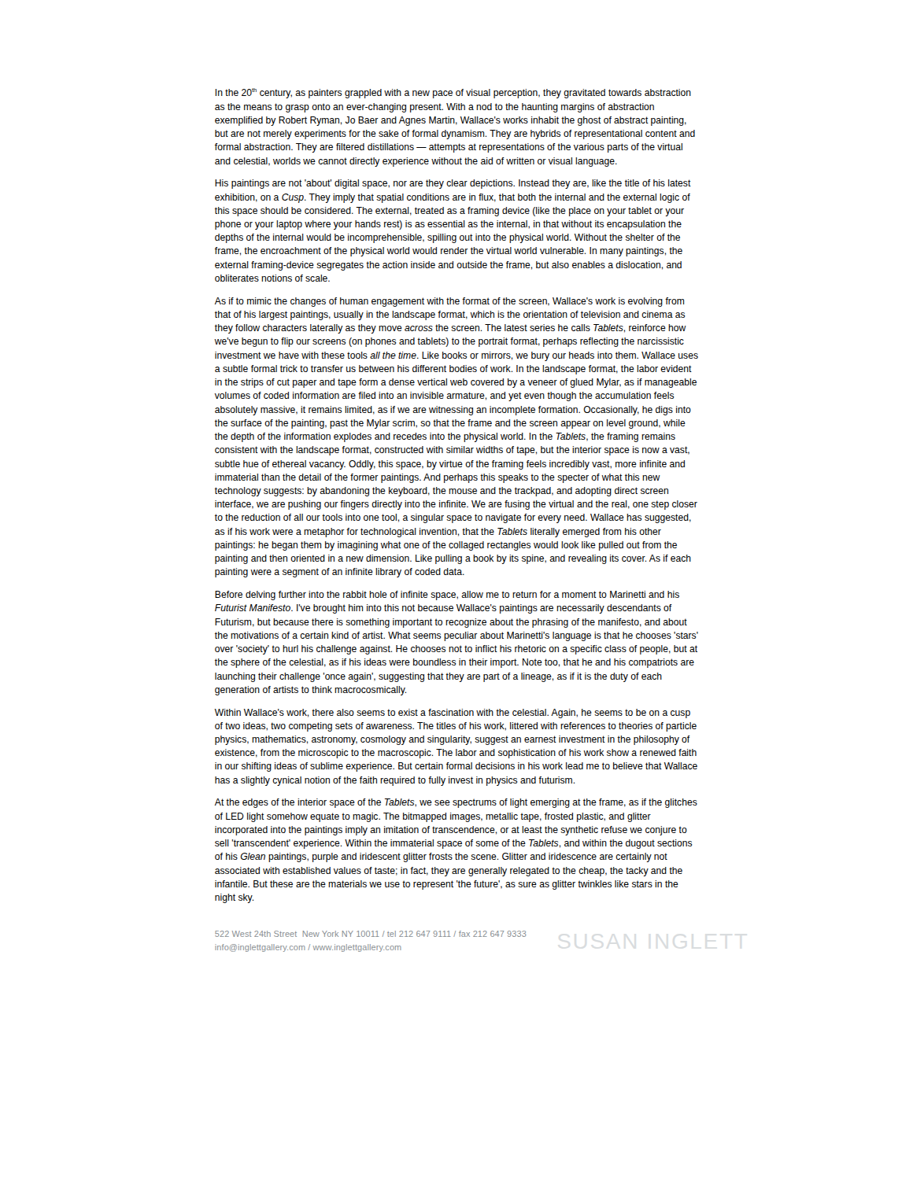In the 20th century, as painters grappled with a new pace of visual perception, they gravitated towards abstraction as the means to grasp onto an ever-changing present. With a nod to the haunting margins of abstraction exemplified by Robert Ryman, Jo Baer and Agnes Martin, Wallace's works inhabit the ghost of abstract painting, but are not merely experiments for the sake of formal dynamism. They are hybrids of representational content and formal abstraction. They are filtered distillations — attempts at representations of the various parts of the virtual and celestial, worlds we cannot directly experience without the aid of written or visual language.
His paintings are not 'about' digital space, nor are they clear depictions. Instead they are, like the title of his latest exhibition, on a Cusp. They imply that spatial conditions are in flux, that both the internal and the external logic of this space should be considered. The external, treated as a framing device (like the place on your tablet or your phone or your laptop where your hands rest) is as essential as the internal, in that without its encapsulation the depths of the internal would be incomprehensible, spilling out into the physical world. Without the shelter of the frame, the encroachment of the physical world would render the virtual world vulnerable. In many paintings, the external framing-device segregates the action inside and outside the frame, but also enables a dislocation, and obliterates notions of scale.
As if to mimic the changes of human engagement with the format of the screen, Wallace's work is evolving from that of his largest paintings, usually in the landscape format, which is the orientation of television and cinema as they follow characters laterally as they move across the screen. The latest series he calls Tablets, reinforce how we've begun to flip our screens (on phones and tablets) to the portrait format, perhaps reflecting the narcissistic investment we have with these tools all the time. Like books or mirrors, we bury our heads into them. Wallace uses a subtle formal trick to transfer us between his different bodies of work. In the landscape format, the labor evident in the strips of cut paper and tape form a dense vertical web covered by a veneer of glued Mylar, as if manageable volumes of coded information are filed into an invisible armature, and yet even though the accumulation feels absolutely massive, it remains limited, as if we are witnessing an incomplete formation. Occasionally, he digs into the surface of the painting, past the Mylar scrim, so that the frame and the screen appear on level ground, while the depth of the information explodes and recedes into the physical world. In the Tablets, the framing remains consistent with the landscape format, constructed with similar widths of tape, but the interior space is now a vast, subtle hue of ethereal vacancy. Oddly, this space, by virtue of the framing feels incredibly vast, more infinite and immaterial than the detail of the former paintings. And perhaps this speaks to the specter of what this new technology suggests: by abandoning the keyboard, the mouse and the trackpad, and adopting direct screen interface, we are pushing our fingers directly into the infinite. We are fusing the virtual and the real, one step closer to the reduction of all our tools into one tool, a singular space to navigate for every need. Wallace has suggested, as if his work were a metaphor for technological invention, that the Tablets literally emerged from his other paintings: he began them by imagining what one of the collaged rectangles would look like pulled out from the painting and then oriented in a new dimension. Like pulling a book by its spine, and revealing its cover. As if each painting were a segment of an infinite library of coded data.
Before delving further into the rabbit hole of infinite space, allow me to return for a moment to Marinetti and his Futurist Manifesto. I've brought him into this not because Wallace's paintings are necessarily descendants of Futurism, but because there is something important to recognize about the phrasing of the manifesto, and about the motivations of a certain kind of artist. What seems peculiar about Marinetti's language is that he chooses 'stars' over 'society' to hurl his challenge against. He chooses not to inflict his rhetoric on a specific class of people, but at the sphere of the celestial, as if his ideas were boundless in their import. Note too, that he and his compatriots are launching their challenge 'once again', suggesting that they are part of a lineage, as if it is the duty of each generation of artists to think macrocosmically.
Within Wallace's work, there also seems to exist a fascination with the celestial. Again, he seems to be on a cusp of two ideas, two competing sets of awareness. The titles of his work, littered with references to theories of particle physics, mathematics, astronomy, cosmology and singularity, suggest an earnest investment in the philosophy of existence, from the microscopic to the macroscopic. The labor and sophistication of his work show a renewed faith in our shifting ideas of sublime experience. But certain formal decisions in his work lead me to believe that Wallace has a slightly cynical notion of the faith required to fully invest in physics and futurism.
At the edges of the interior space of the Tablets, we see spectrums of light emerging at the frame, as if the glitches of LED light somehow equate to magic. The bitmapped images, metallic tape, frosted plastic, and glitter incorporated into the paintings imply an imitation of transcendence, or at least the synthetic refuse we conjure to sell 'transcendent' experience. Within the immaterial space of some of the Tablets, and within the dugout sections of his Glean paintings, purple and iridescent glitter frosts the scene. Glitter and iridescence are certainly not associated with established values of taste; in fact, they are generally relegated to the cheap, the tacky and the infantile. But these are the materials we use to represent 'the future', as sure as glitter twinkles like stars in the night sky.
522 West 24th Street New York NY 10011 / tel 212 647 9111 / fax 212 647 9333
info@inglettgallery.com / www.inglettgallery.com
SUSAN INGLETT